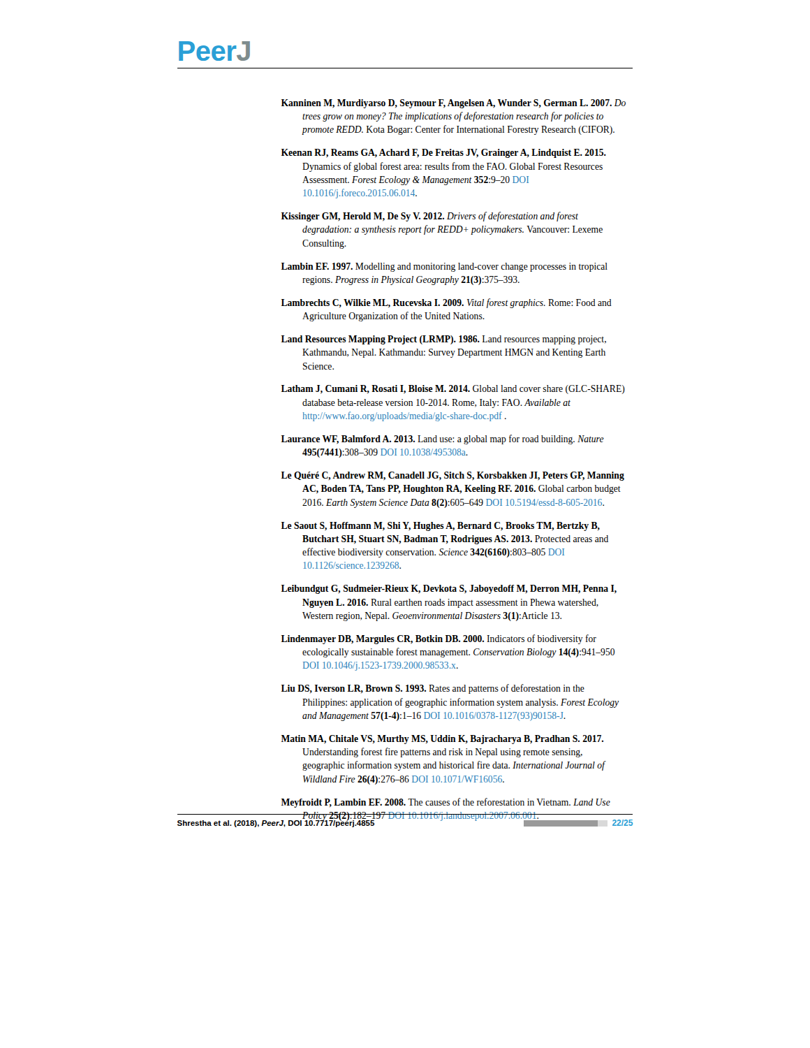PeerJ
Kanninen M, Murdiyarso D, Seymour F, Angelsen A, Wunder S, German L. 2007. Do trees grow on money? The implications of deforestation research for policies to promote REDD. Kota Bogar: Center for International Forestry Research (CIFOR).
Keenan RJ, Reams GA, Achard F, De Freitas JV, Grainger A, Lindquist E. 2015. Dynamics of global forest area: results from the FAO. Global Forest Resources Assessment. Forest Ecology & Management 352:9–20 DOI 10.1016/j.foreco.2015.06.014.
Kissinger GM, Herold M, De Sy V. 2012. Drivers of deforestation and forest degradation: a synthesis report for REDD+ policymakers. Vancouver: Lexeme Consulting.
Lambin EF. 1997. Modelling and monitoring land-cover change processes in tropical regions. Progress in Physical Geography 21(3):375–393.
Lambrechts C, Wilkie ML, Rucevska I. 2009. Vital forest graphics. Rome: Food and Agriculture Organization of the United Nations.
Land Resources Mapping Project (LRMP). 1986. Land resources mapping project, Kathmandu, Nepal. Kathmandu: Survey Department HMGN and Kenting Earth Science.
Latham J, Cumani R, Rosati I, Bloise M. 2014. Global land cover share (GLC-SHARE) database beta-release version 10-2014. Rome, Italy: FAO. Available at http://www.fao.org/uploads/media/glc-share-doc.pdf .
Laurance WF, Balmford A. 2013. Land use: a global map for road building. Nature 495(7441):308–309 DOI 10.1038/495308a.
Le Quéré C, Andrew RM, Canadell JG, Sitch S, Korsbakken JI, Peters GP, Manning AC, Boden TA, Tans PP, Houghton RA, Keeling RF. 2016. Global carbon budget 2016. Earth System Science Data 8(2):605–649 DOI 10.5194/essd-8-605-2016.
Le Saout S, Hoffmann M, Shi Y, Hughes A, Bernard C, Brooks TM, Bertzky B, Butchart SH, Stuart SN, Badman T, Rodrigues AS. 2013. Protected areas and effective biodiversity conservation. Science 342(6160):803–805 DOI 10.1126/science.1239268.
Leibundgut G, Sudmeier-Rieux K, Devkota S, Jaboyedoff M, Derron MH, Penna I, Nguyen L. 2016. Rural earthen roads impact assessment in Phewa watershed, Western region, Nepal. Geoenvironmental Disasters 3(1):Article 13.
Lindenmayer DB, Margules CR, Botkin DB. 2000. Indicators of biodiversity for ecologically sustainable forest management. Conservation Biology 14(4):941–950 DOI 10.1046/j.1523-1739.2000.98533.x.
Liu DS, Iverson LR, Brown S. 1993. Rates and patterns of deforestation in the Philippines: application of geographic information system analysis. Forest Ecology and Management 57(1-4):1–16 DOI 10.1016/0378-1127(93)90158-J.
Matin MA, Chitale VS, Murthy MS, Uddin K, Bajracharya B, Pradhan S. 2017. Understanding forest fire patterns and risk in Nepal using remote sensing, geographic information system and historical fire data. International Journal of Wildland Fire 26(4):276–86 DOI 10.1071/WF16056.
Meyfroidt P, Lambin EF. 2008. The causes of the reforestation in Vietnam. Land Use Policy 25(2):182–197 DOI 10.1016/j.landusepol.2007.06.001.
Shrestha et al. (2018), PeerJ, DOI 10.7717/peerj.4855
22/25